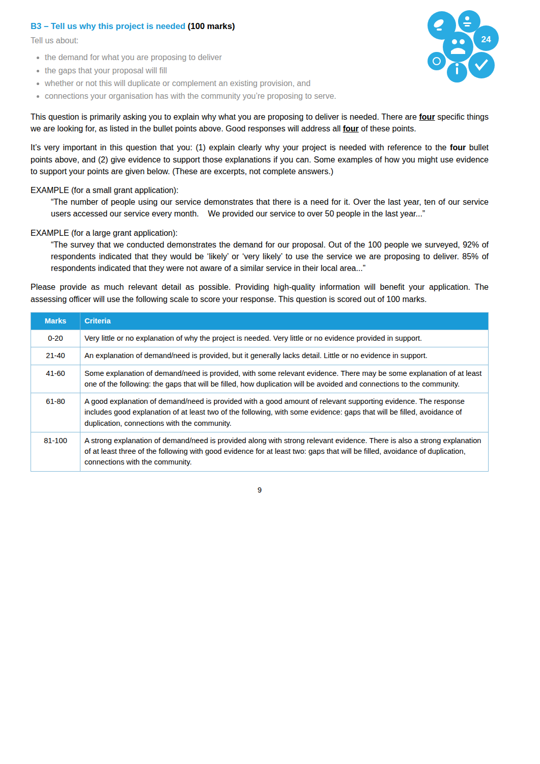24
B3 – Tell us why this project is needed (100 marks)
Tell us about:
the demand for what you are proposing to deliver
the gaps that your proposal will fill
whether or not this will duplicate or complement an existing provision, and
connections your organisation has with the community you’re proposing to serve.
This question is primarily asking you to explain why what you are proposing to deliver is needed. There are four specific things we are looking for, as listed in the bullet points above. Good responses will address all four of these points.
It’s very important in this question that you: (1) explain clearly why your project is needed with reference to the four bullet points above, and (2) give evidence to support those explanations if you can. Some examples of how you might use evidence to support your points are given below. (These are excerpts, not complete answers.)
EXAMPLE (for a small grant application):
“The number of people using our service demonstrates that there is a need for it. Over the last year, ten of our service users accessed our service every month. We provided our service to over 50 people in the last year...”
EXAMPLE (for a large grant application):
“The survey that we conducted demonstrates the demand for our proposal. Out of the 100 people we surveyed, 92% of respondents indicated that they would be ‘likely’ or ‘very likely’ to use the service we are proposing to deliver. 85% of respondents indicated that they were not aware of a similar service in their local area...”
Please provide as much relevant detail as possible. Providing high-quality information will benefit your application. The assessing officer will use the following scale to score your response. This question is scored out of 100 marks.
| Marks | Criteria |
| --- | --- |
| 0-20 | Very little or no explanation of why the project is needed. Very little or no evidence provided in support. |
| 21-40 | An explanation of demand/need is provided, but it generally lacks detail. Little or no evidence in support. |
| 41-60 | Some explanation of demand/need is provided, with some relevant evidence. There may be some explanation of at least one of the following: the gaps that will be filled, how duplication will be avoided and connections to the community. |
| 61-80 | A good explanation of demand/need is provided with a good amount of relevant supporting evidence. The response includes good explanation of at least two of the following, with some evidence: gaps that will be filled, avoidance of duplication, connections with the community. |
| 81-100 | A strong explanation of demand/need is provided along with strong relevant evidence. There is also a strong explanation of at least three of the following with good evidence for at least two: gaps that will be filled, avoidance of duplication, connections with the community. |
9